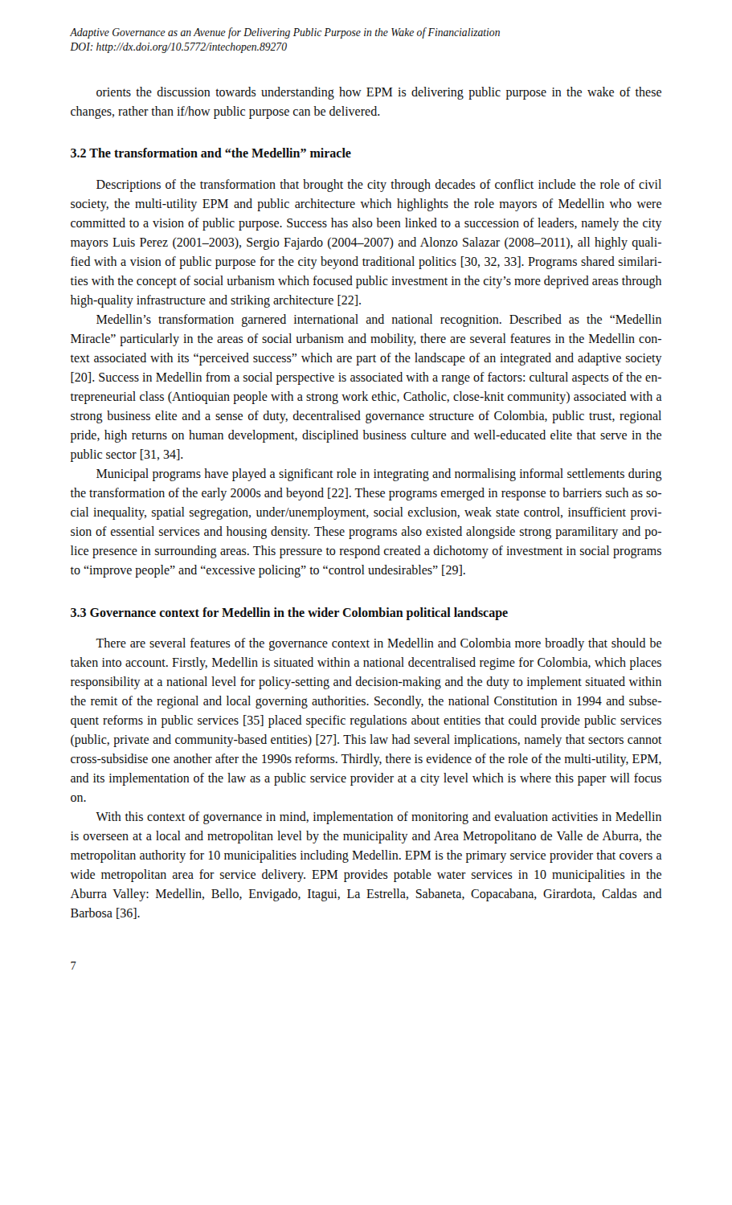Adaptive Governance as an Avenue for Delivering Public Purpose in the Wake of Financialization
DOI: http://dx.doi.org/10.5772/intechopen.89270
orients the discussion towards understanding how EPM is delivering public purpose in the wake of these changes, rather than if/how public purpose can be delivered.
3.2 The transformation and “the Medellin” miracle
Descriptions of the transformation that brought the city through decades of conflict include the role of civil society, the multi-utility EPM and public architecture which highlights the role mayors of Medellin who were committed to a vision of public purpose. Success has also been linked to a succession of leaders, namely the city mayors Luis Perez (2001–2003), Sergio Fajardo (2004–2007) and Alonzo Salazar (2008–2011), all highly qualified with a vision of public purpose for the city beyond traditional politics [30, 32, 33]. Programs shared similarities with the concept of social urbanism which focused public investment in the city’s more deprived areas through high-quality infrastructure and striking architecture [22].
Medellin’s transformation garnered international and national recognition. Described as the “Medellin Miracle” particularly in the areas of social urbanism and mobility, there are several features in the Medellin context associated with its “perceived success” which are part of the landscape of an integrated and adaptive society [20]. Success in Medellin from a social perspective is associated with a range of factors: cultural aspects of the entrepreneurial class (Antioquian people with a strong work ethic, Catholic, close-knit community) associated with a strong business elite and a sense of duty, decentralised governance structure of Colombia, public trust, regional pride, high returns on human development, disciplined business culture and well-educated elite that serve in the public sector [31, 34].
Municipal programs have played a significant role in integrating and normalising informal settlements during the transformation of the early 2000s and beyond [22]. These programs emerged in response to barriers such as social inequality, spatial segregation, under/unemployment, social exclusion, weak state control, insufficient provision of essential services and housing density. These programs also existed alongside strong paramilitary and police presence in surrounding areas. This pressure to respond created a dichotomy of investment in social programs to “improve people” and “excessive policing” to “control undesirables” [29].
3.3 Governance context for Medellin in the wider Colombian political landscape
There are several features of the governance context in Medellin and Colombia more broadly that should be taken into account. Firstly, Medellin is situated within a national decentralised regime for Colombia, which places responsibility at a national level for policy-setting and decision-making and the duty to implement situated within the remit of the regional and local governing authorities. Secondly, the national Constitution in 1994 and subsequent reforms in public services [35] placed specific regulations about entities that could provide public services (public, private and community-based entities) [27]. This law had several implications, namely that sectors cannot cross-subsidise one another after the 1990s reforms. Thirdly, there is evidence of the role of the multi-utility, EPM, and its implementation of the law as a public service provider at a city level which is where this paper will focus on.
With this context of governance in mind, implementation of monitoring and evaluation activities in Medellin is overseen at a local and metropolitan level by the municipality and Area Metropolitano de Valle de Aburra, the metropolitan authority for 10 municipalities including Medellin. EPM is the primary service provider that covers a wide metropolitan area for service delivery. EPM provides potable water services in 10 municipalities in the Aburra Valley: Medellin, Bello, Envigado, Itagui, La Estrella, Sabaneta, Copacabana, Girardota, Caldas and Barbosa [36].
7